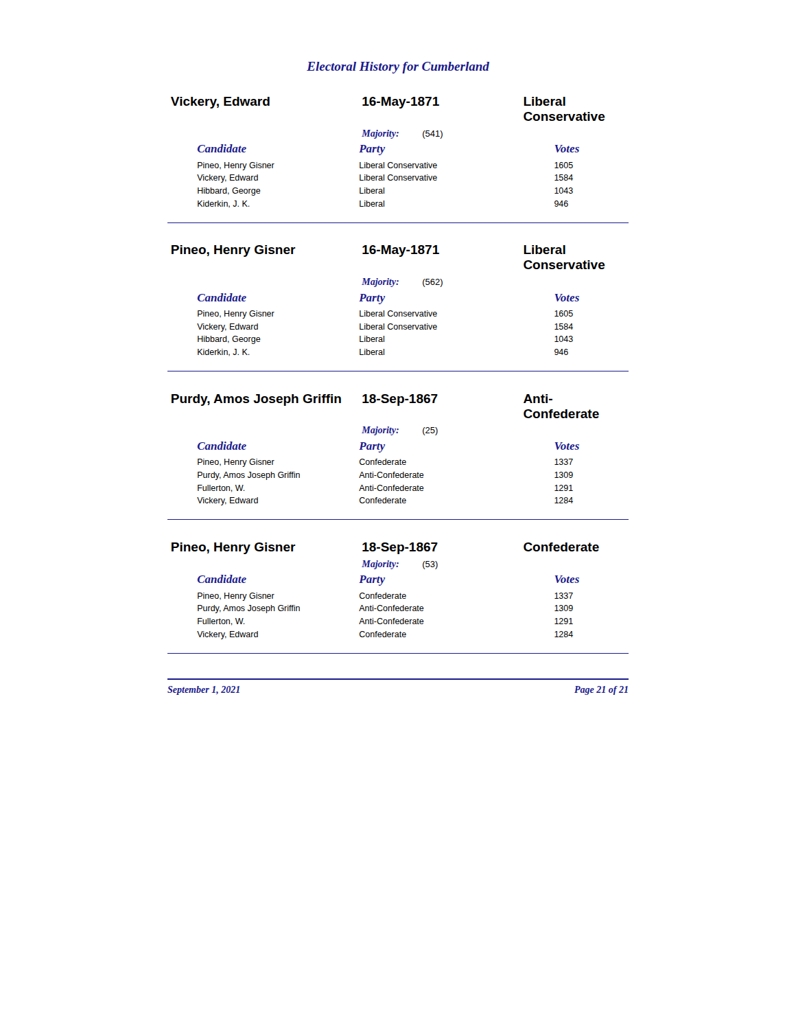Electoral History for Cumberland
Vickery, Edward
16-May-1871
Liberal Conservative
Majority:(541)
| Candidate | Party | Votes |
| --- | --- | --- |
| Pineo, Henry Gisner | Liberal Conservative | 1605 |
| Vickery, Edward | Liberal Conservative | 1584 |
| Hibbard, George | Liberal | 1043 |
| Kiderkin, J. K. | Liberal | 946 |
Pineo, Henry Gisner
16-May-1871
Liberal Conservative
Majority:(562)
| Candidate | Party | Votes |
| --- | --- | --- |
| Pineo, Henry Gisner | Liberal Conservative | 1605 |
| Vickery, Edward | Liberal Conservative | 1584 |
| Hibbard, George | Liberal | 1043 |
| Kiderkin, J. K. | Liberal | 946 |
Purdy, Amos Joseph Griffin
18-Sep-1867
Anti-Confederate
Majority:(25)
| Candidate | Party | Votes |
| --- | --- | --- |
| Pineo, Henry Gisner | Confederate | 1337 |
| Purdy, Amos Joseph Griffin | Anti-Confederate | 1309 |
| Fullerton, W. | Anti-Confederate | 1291 |
| Vickery, Edward | Confederate | 1284 |
Pineo, Henry Gisner
18-Sep-1867
Confederate
Majority:(53)
| Candidate | Party | Votes |
| --- | --- | --- |
| Pineo, Henry Gisner | Confederate | 1337 |
| Purdy, Amos Joseph Griffin | Anti-Confederate | 1309 |
| Fullerton, W. | Anti-Confederate | 1291 |
| Vickery, Edward | Confederate | 1284 |
September 1, 2021
Page 21 of 21